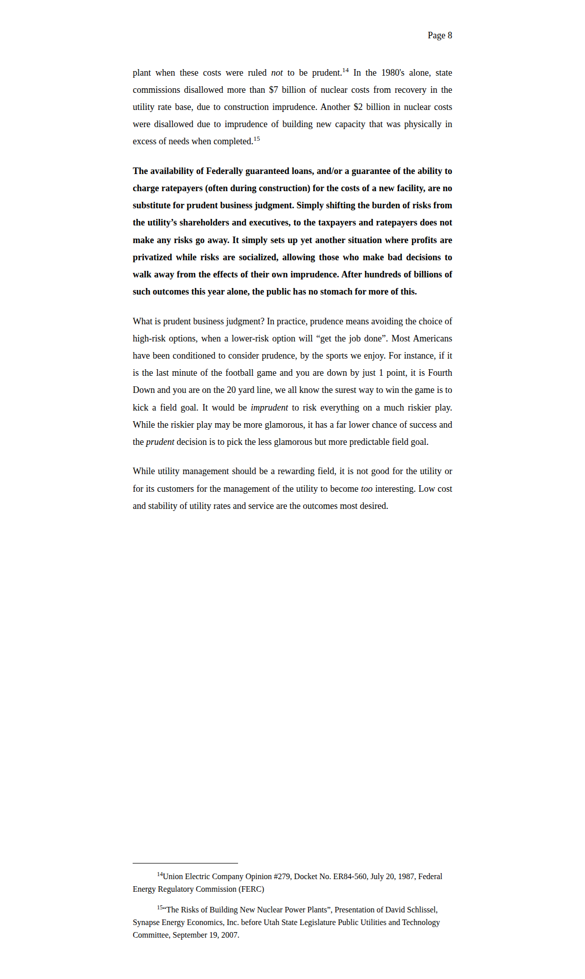Page 8
plant when these costs were ruled not to be prudent.14 In the 1980's alone, state commissions disallowed more than $7 billion of nuclear costs from recovery in the utility rate base, due to construction imprudence. Another $2 billion in nuclear costs were disallowed due to imprudence of building new capacity that was physically in excess of needs when completed.15
The availability of Federally guaranteed loans, and/or a guarantee of the ability to charge ratepayers (often during construction) for the costs of a new facility, are no substitute for prudent business judgment. Simply shifting the burden of risks from the utility’s shareholders and executives, to the taxpayers and ratepayers does not make any risks go away. It simply sets up yet another situation where profits are privatized while risks are socialized, allowing those who make bad decisions to walk away from the effects of their own imprudence. After hundreds of billions of such outcomes this year alone, the public has no stomach for more of this.
What is prudent business judgment? In practice, prudence means avoiding the choice of high-risk options, when a lower-risk option will “get the job done”. Most Americans have been conditioned to consider prudence, by the sports we enjoy. For instance, if it is the last minute of the football game and you are down by just 1 point, it is Fourth Down and you are on the 20 yard line, we all know the surest way to win the game is to kick a field goal. It would be imprudent to risk everything on a much riskier play. While the riskier play may be more glamorous, it has a far lower chance of success and the prudent decision is to pick the less glamorous but more predictable field goal.
While utility management should be a rewarding field, it is not good for the utility or for its customers for the management of the utility to become too interesting. Low cost and stability of utility rates and service are the outcomes most desired.
14Union Electric Company Opinion #279, Docket No. ER84-560, July 20, 1987, Federal Energy Regulatory Commission (FERC)
15“The Risks of Building New Nuclear Power Plants”, Presentation of David Schlissel, Synapse Energy Economics, Inc. before Utah State Legislature Public Utilities and Technology Committee, September 19, 2007.